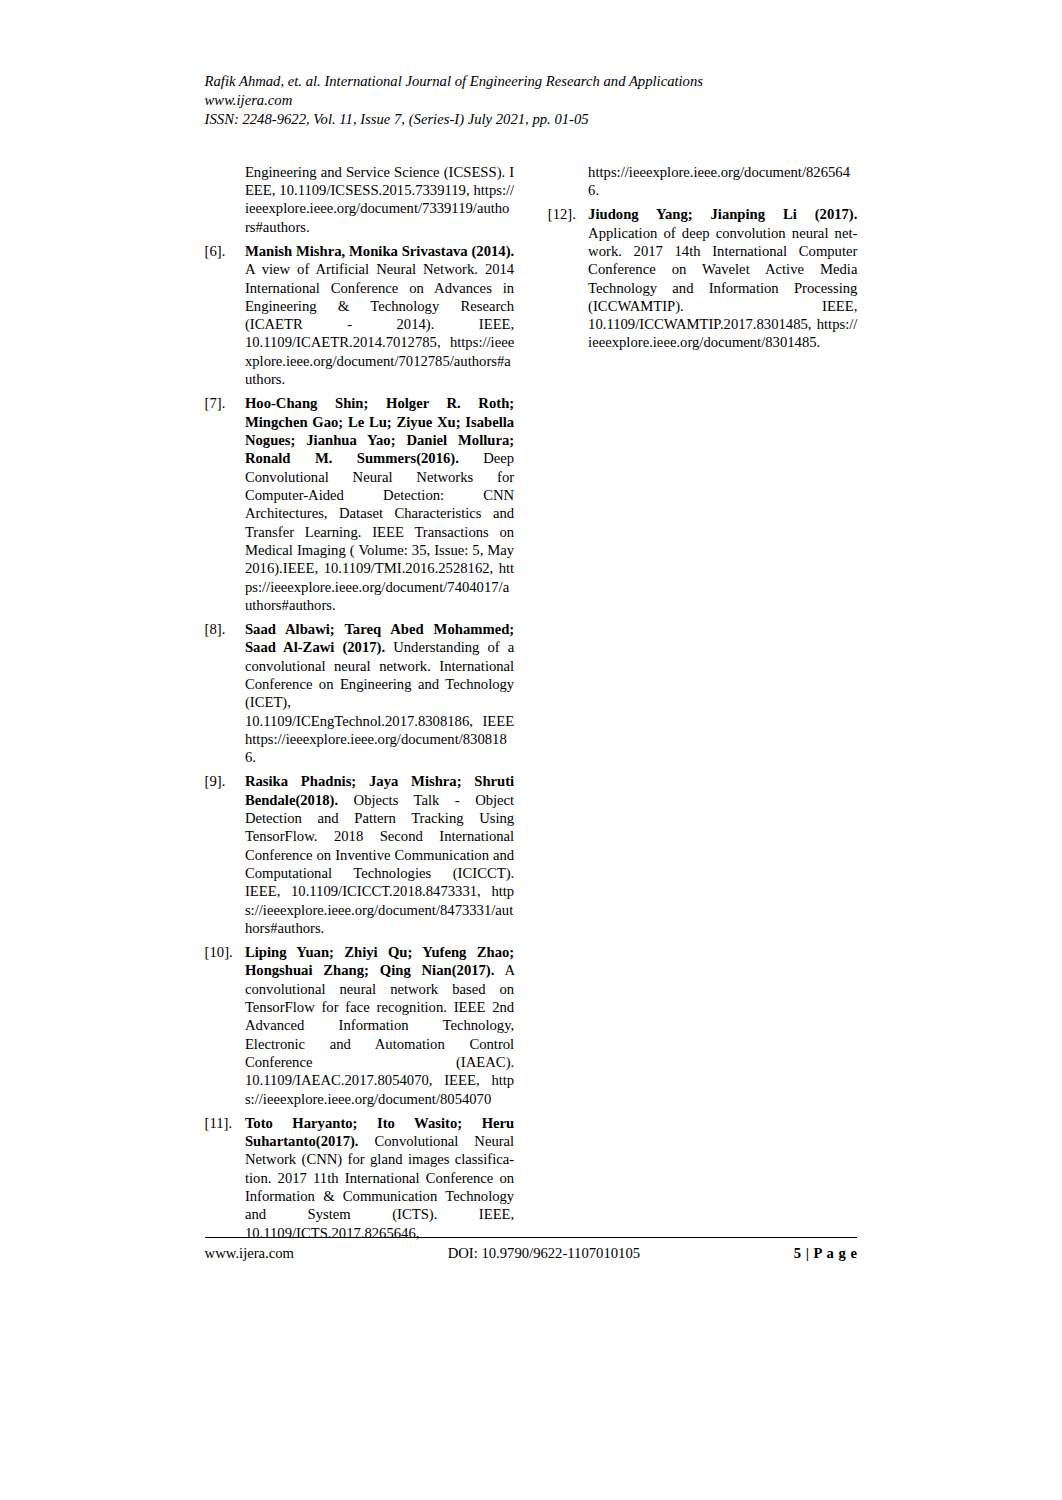Rafik Ahmad, et. al. International Journal of Engineering Research and Applications
www.ijera.com
ISSN: 2248-9622, Vol. 11, Issue 7, (Series-I) July 2021, pp. 01-05
Engineering and Service Science (ICSESS). IEEE, 10.1109/ICSESS.2015.7339119, https://ieeexplore.ieee.org/document/7339119/authors#authors.
[6]. Manish Mishra, Monika Srivastava (2014). A view of Artificial Neural Network. 2014 International Conference on Advances in Engineering & Technology Research (ICAETR - 2014). IEEE, 10.1109/ICAETR.2014.7012785, https://ieeexplore.ieee.org/document/7012785/authors#authors.
[7]. Hoo-Chang Shin; Holger R. Roth; Mingchen Gao; Le Lu; Ziyue Xu; Isabella Nogues; Jianhua Yao; Daniel Mollura; Ronald M. Summers(2016). Deep Convolutional Neural Networks for Computer-Aided Detection: CNN Architectures, Dataset Characteristics and Transfer Learning. IEEE Transactions on Medical Imaging ( Volume: 35, Issue: 5, May 2016).IEEE, 10.1109/TMI.2016.2528162, https://ieeexplore.ieee.org/document/7404017/authors#authors.
[8]. Saad Albawi; Tareq Abed Mohammed; Saad Al-Zawi (2017). Understanding of a convolutional neural network. International Conference on Engineering and Technology (ICET), 10.1109/ICEngTechnol.2017.8308186, IEEEhttps://ieeexplore.ieee.org/document/8308186.
[9]. Rasika Phadnis; Jaya Mishra; Shruti Bendale(2018). Objects Talk - Object Detection and Pattern Tracking Using TensorFlow. 2018 Second International Conference on Inventive Communication and Computational Technologies (ICICCT). IEEE, 10.1109/ICICCT.2018.8473331, https://ieeexplore.ieee.org/document/8473331/authors#authors.
[10]. Liping Yuan; Zhiyi Qu; Yufeng Zhao; Hongshuai Zhang; Qing Nian(2017). A convolutional neural network based on TensorFlow for face recognition. IEEE 2nd Advanced Information Technology, Electronic and Automation Control Conference (IAEAC). 10.1109/IAEAC.2017.8054070, IEEE, https://ieeexplore.ieee.org/document/8054070
[11]. Toto Haryanto; Ito Wasito; Heru Suhartanto(2017). Convolutional Neural Network (CNN) for gland images classification. 2017 11th International Conference on Information & Communication Technology and System (ICTS). IEEE, 10.1109/ICTS.2017.8265646,
https://ieeexplore.ieee.org/document/8265646.
[12]. Jiudong Yang; Jianping Li (2017). Application of deep convolution neural network. 2017 14th International Computer Conference on Wavelet Active Media Technology and Information Processing (ICCWAMTIP). IEEE, 10.1109/ICCWAMTIP.2017.8301485, https://ieeexplore.ieee.org/document/8301485.
www.ijera.com
DOI: 10.9790/9622-1107010105
5 | P a g e